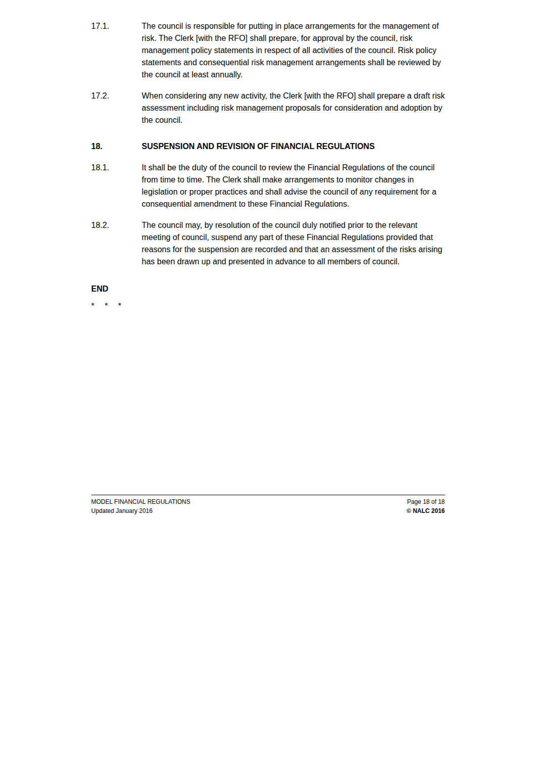17.1.
The council is responsible for putting in place arrangements for the management of risk. The Clerk [with the RFO] shall prepare, for approval by the council, risk management policy statements in respect of all activities of the council. Risk policy statements and consequential risk management arrangements shall be reviewed by the council at least annually.
17.2.
When considering any new activity, the Clerk [with the RFO] shall prepare a draft risk assessment including risk management proposals for consideration and adoption by the council.
18. SUSPENSION AND REVISION OF FINANCIAL REGULATIONS
18.1.
It shall be the duty of the council to review the Financial Regulations of the council from time to time. The Clerk shall make arrangements to monitor changes in legislation or proper practices and shall advise the council of any requirement for a consequential amendment to these Financial Regulations.
18.2.
The council may, by resolution of the council duly notified prior to the relevant meeting of council, suspend any part of these Financial Regulations provided that reasons for the suspension are recorded and that an assessment of the risks arising has been drawn up and presented in advance to all members of council.
END
* * *
MODEL FINANCIAL REGULATIONS
Updated January 2016
Page 18 of 18
© NALC 2016